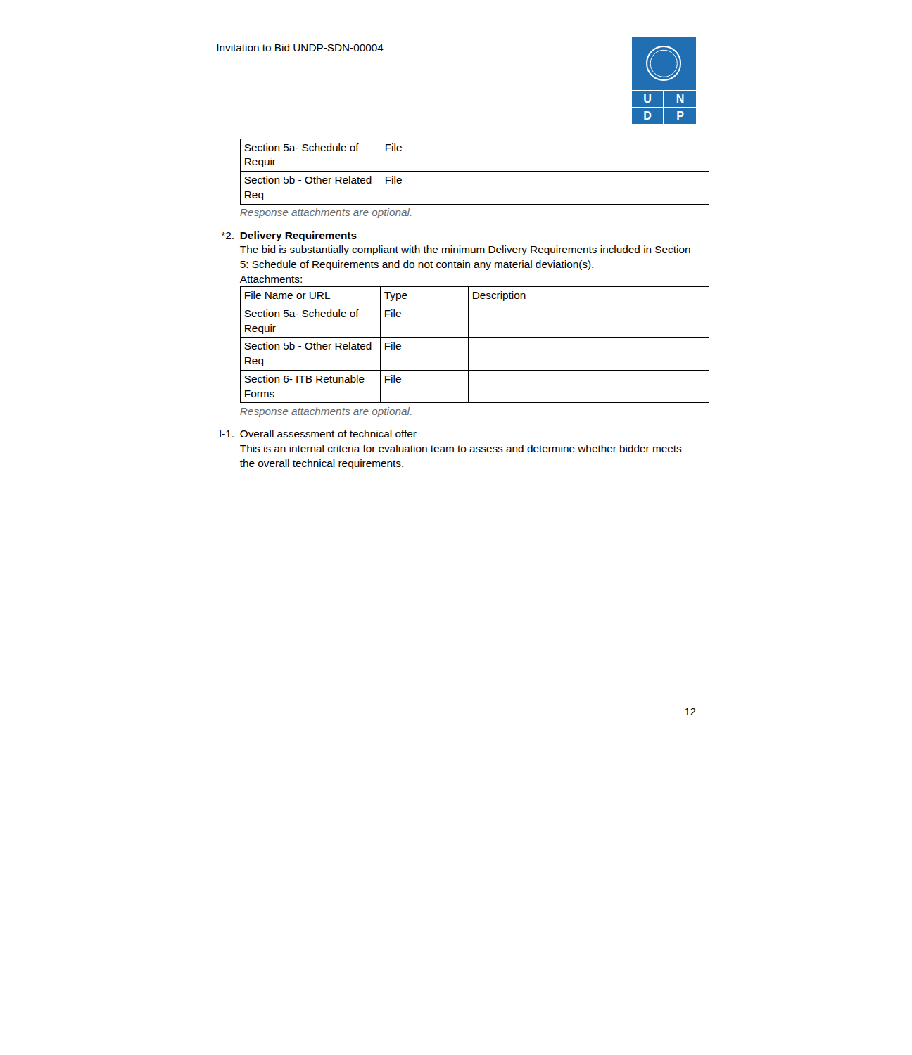Invitation to Bid UNDP-SDN-00004
U
N
D
P
| Section 5a- Schedule of Requir | File | |
| Section 5b - Other Related Req | File | |
Response attachments are optional.
*2.
Delivery Requirements
The bid is substantially compliant with the minimum Delivery Requirements included in Section 5: Schedule of Requirements and do not contain any material deviation(s).
Attachments:
| File Name or URL | Type | Description |
| --- | --- | --- |
| Section 5a- Schedule of Requir | File | |
| Section 5b - Other Related Req | File | |
| Section 6- ITB Retunable Forms | File | |
Response attachments are optional.
I-1.
Overall assessment of technical offer
This is an internal criteria for evaluation team to assess and determine whether bidder meets the overall technical requirements.
12